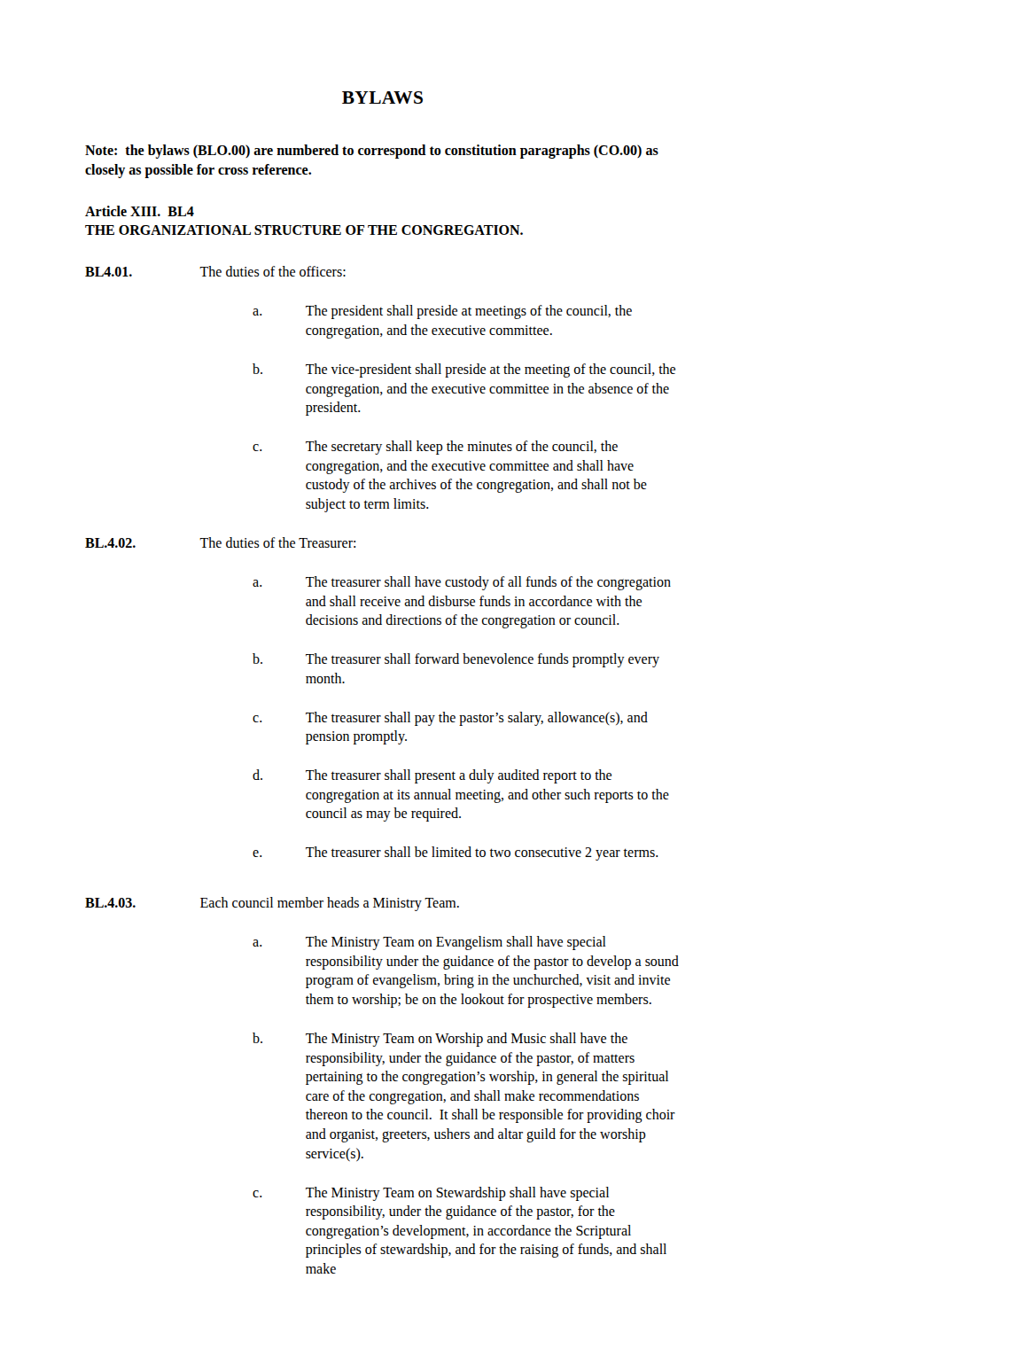BYLAWS
Note: the bylaws (BLO.00) are numbered to correspond to constitution paragraphs (CO.00) as closely as possible for cross reference.
Article XIII. BL4
THE ORGANIZATIONAL STRUCTURE OF THE CONGREGATION.
BL4.01.
The duties of the officers:
a.
The president shall preside at meetings of the council, the congregation, and the executive committee.
b.
The vice-president shall preside at the meeting of the council, the congregation, and the executive committee in the absence of the president.
c.
The secretary shall keep the minutes of the council, the congregation, and the executive committee and shall have custody of the archives of the congregation, and shall not be subject to term limits.
BL.4.02.
The duties of the Treasurer:
a.
The treasurer shall have custody of all funds of the congregation and shall receive and disburse funds in accordance with the decisions and directions of the congregation or council.
b.
The treasurer shall forward benevolence funds promptly every month.
c.
The treasurer shall pay the pastor’s salary, allowance(s), and pension promptly.
d.
The treasurer shall present a duly audited report to the congregation at its annual meeting, and other such reports to the council as may be required.
e.
The treasurer shall be limited to two consecutive 2 year terms.
BL.4.03.
Each council member heads a Ministry Team.
a.
The Ministry Team on Evangelism shall have special responsibility under the guidance of the pastor to develop a sound program of evangelism, bring in the unchurched, visit and invite them to worship; be on the lookout for prospective members.
b.
The Ministry Team on Worship and Music shall have the responsibility, under the guidance of the pastor, of matters pertaining to the congregation’s worship, in general the spiritual care of the congregation, and shall make recommendations thereon to the council. It shall be responsible for providing choir and organist, greeters, ushers and altar guild for the worship service(s).
c.
The Ministry Team on Stewardship shall have special responsibility, under the guidance of the pastor, for the congregation’s development, in accordance the Scriptural principles of stewardship, and for the raising of funds, and shall make